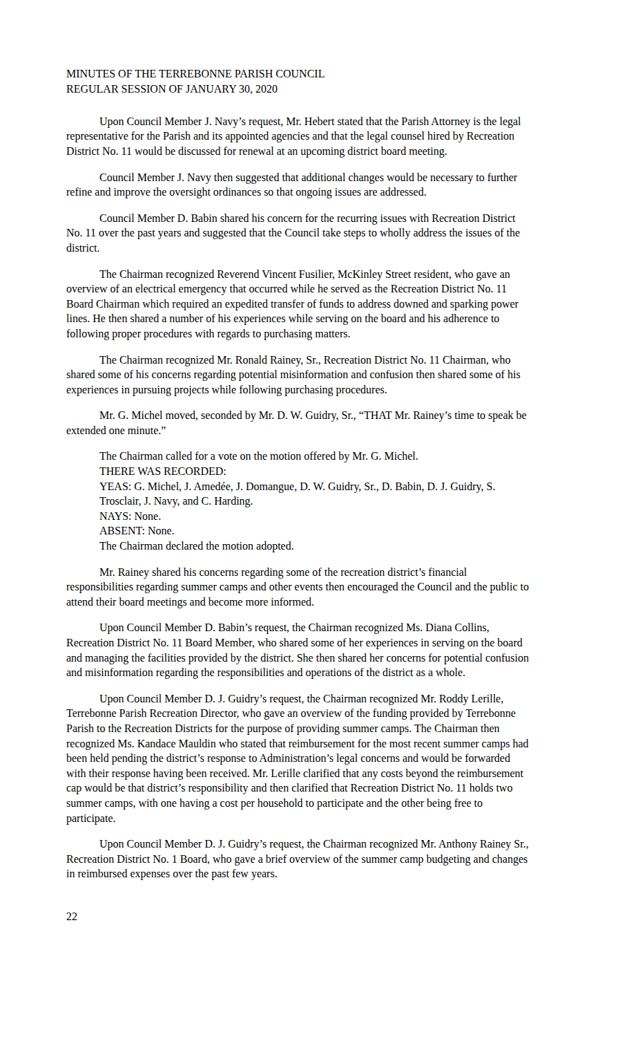Minutes of the Terrebonne Parish Council
Regular Session of January 30, 2020
Upon Council Member J. Navy’s request, Mr. Hebert stated that the Parish Attorney is the legal representative for the Parish and its appointed agencies and that the legal counsel hired by Recreation District No. 11 would be discussed for renewal at an upcoming district board meeting.
Council Member J. Navy then suggested that additional changes would be necessary to further refine and improve the oversight ordinances so that ongoing issues are addressed.
Council Member D. Babin shared his concern for the recurring issues with Recreation District No. 11 over the past years and suggested that the Council take steps to wholly address the issues of the district.
The Chairman recognized Reverend Vincent Fusilier, McKinley Street resident, who gave an overview of an electrical emergency that occurred while he served as the Recreation District No. 11 Board Chairman which required an expedited transfer of funds to address downed and sparking power lines. He then shared a number of his experiences while serving on the board and his adherence to following proper procedures with regards to purchasing matters.
The Chairman recognized Mr. Ronald Rainey, Sr., Recreation District No. 11 Chairman, who shared some of his concerns regarding potential misinformation and confusion then shared some of his experiences in pursuing projects while following purchasing procedures.
Mr. G. Michel moved, seconded by Mr. D. W. Guidry, Sr., “THAT Mr. Rainey’s time to speak be extended one minute.”
The Chairman called for a vote on the motion offered by Mr. G. Michel.
THERE WAS RECORDED:
YEAS: G. Michel, J. Amedée, J. Domangue, D. W. Guidry, Sr., D. Babin, D. J. Guidry, S. Trosclair, J. Navy, and C. Harding.
NAYS: None.
ABSENT: None.
The Chairman declared the motion adopted.
Mr. Rainey shared his concerns regarding some of the recreation district’s financial responsibilities regarding summer camps and other events then encouraged the Council and the public to attend their board meetings and become more informed.
Upon Council Member D. Babin’s request, the Chairman recognized Ms. Diana Collins, Recreation District No. 11 Board Member, who shared some of her experiences in serving on the board and managing the facilities provided by the district. She then shared her concerns for potential confusion and misinformation regarding the responsibilities and operations of the district as a whole.
Upon Council Member D. J. Guidry’s request, the Chairman recognized Mr. Roddy Lerille, Terrebonne Parish Recreation Director, who gave an overview of the funding provided by Terrebonne Parish to the Recreation Districts for the purpose of providing summer camps. The Chairman then recognized Ms. Kandace Mauldin who stated that reimbursement for the most recent summer camps had been held pending the district’s response to Administration’s legal concerns and would be forwarded with their response having been received. Mr. Lerille clarified that any costs beyond the reimbursement cap would be that district’s responsibility and then clarified that Recreation District No. 11 holds two summer camps, with one having a cost per household to participate and the other being free to participate.
Upon Council Member D. J. Guidry’s request, the Chairman recognized Mr. Anthony Rainey Sr., Recreation District No. 1 Board, who gave a brief overview of the summer camp budgeting and changes in reimbursed expenses over the past few years.
22